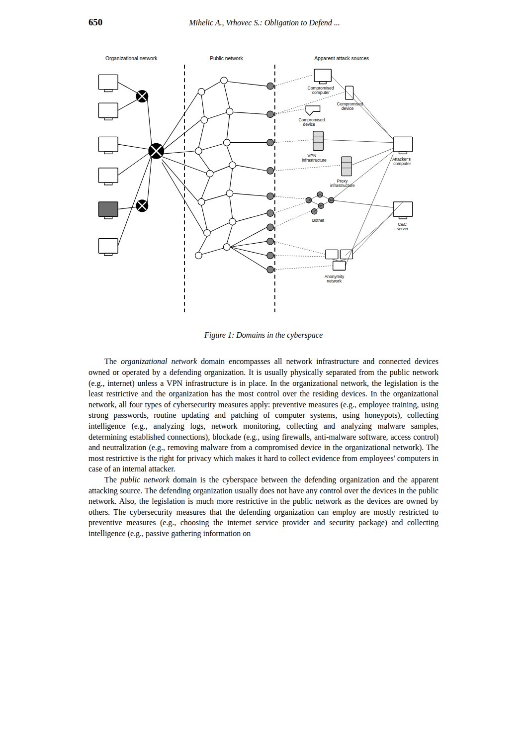650 Mihelic A., Vrhovec S.: Obligation to Defend ...
Organizational network Public network Apparent attack sources Compromised computer Compromised device Compromised device VPN infrastructure Proxy infrastructure Botnet Anonymity network Attacker's computer C&C server
Figure 1: Domains in the cyberspace
The organizational network domain encompasses all network infrastructure and connected devices owned or operated by a defending organization. It is usually physically separated from the public network (e.g., internet) unless a VPN infrastructure is in place. In the organizational network, the legislation is the least restrictive and the organization has the most control over the residing devices. In the organizational network, all four types of cybersecurity measures apply: preventive measures (e.g., employee training, using strong passwords, routine updating and patching of computer systems, using honeypots), collecting intelligence (e.g., analyzing logs, network monitoring, collecting and analyzing malware samples, determining established connections), blockade (e.g., using firewalls, anti-malware software, access control) and neutralization (e.g., removing malware from a compromised device in the organizational network). The most restrictive is the right for privacy which makes it hard to collect evidence from employees' computers in case of an internal attacker.
The public network domain is the cyberspace between the defending organization and the apparent attacking source. The defending organization usually does not have any control over the devices in the public network. Also, the legislation is much more restrictive in the public network as the devices are owned by others. The cybersecurity measures that the defending organization can employ are mostly restricted to preventive measures (e.g., choosing the internet service provider and security package) and collecting intelligence (e.g., passive gathering information on